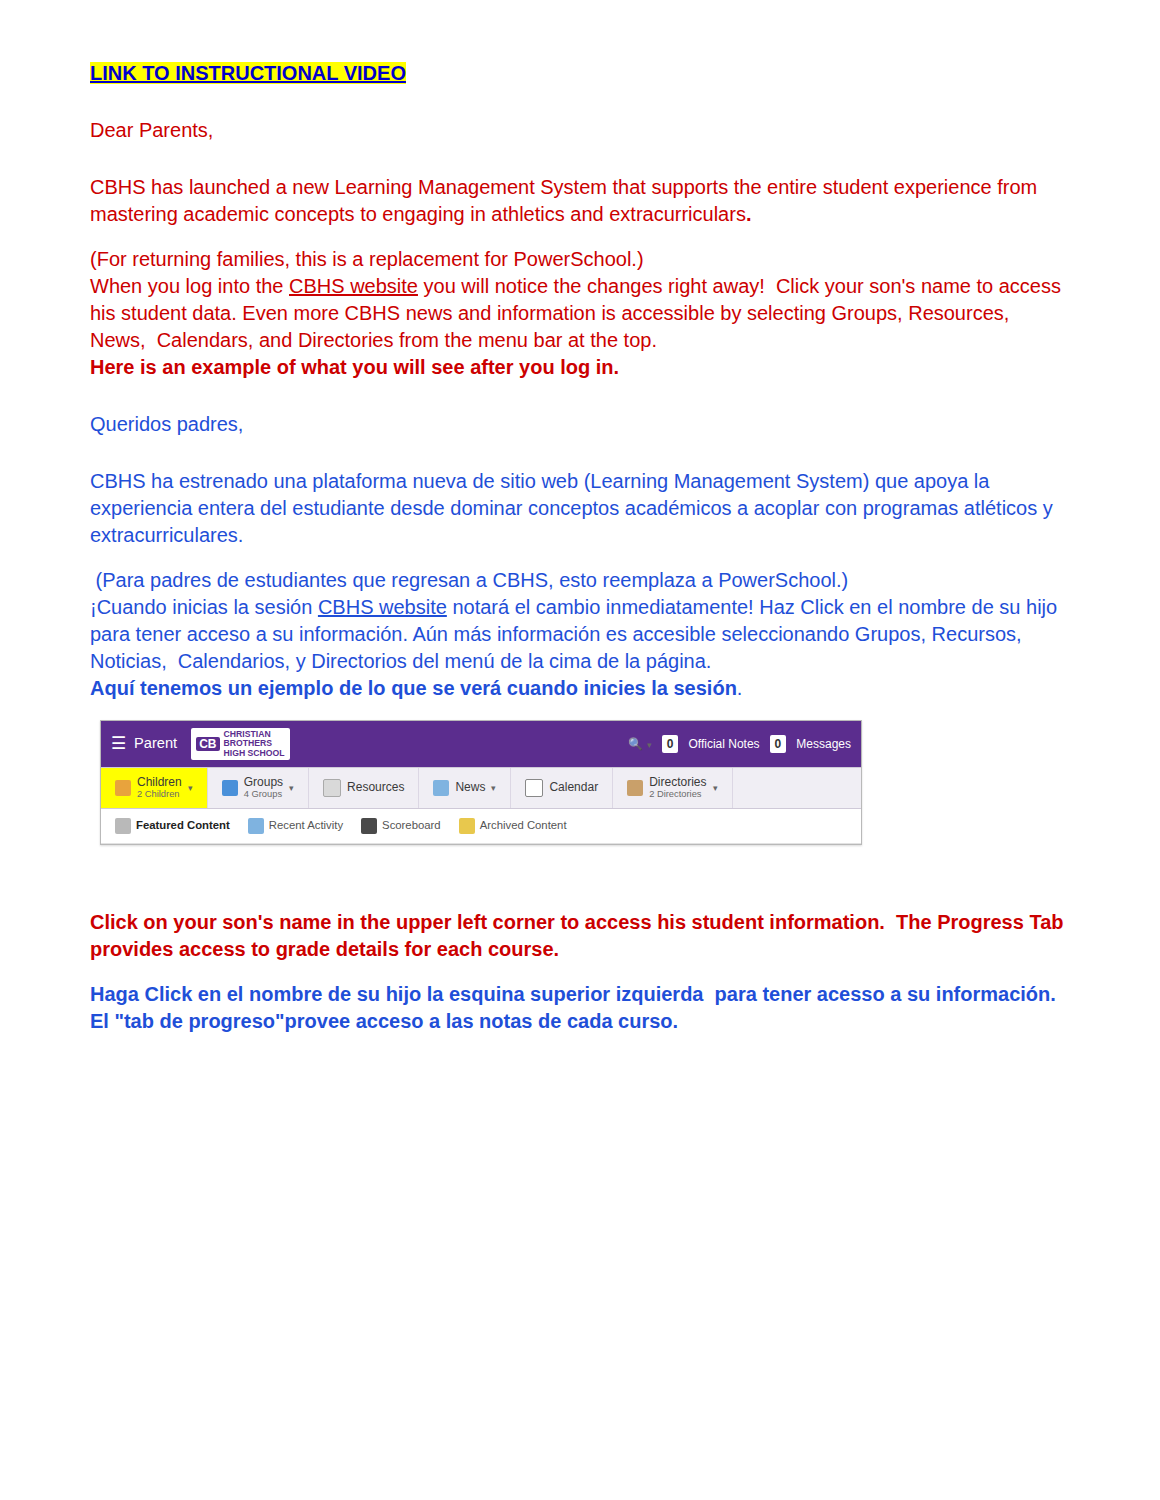LINK TO INSTRUCTIONAL VIDEO
Dear Parents,
CBHS has launched a new Learning Management System that supports the entire student experience from mastering academic concepts to engaging in athletics and extracurriculars.
(For returning families, this is a replacement for PowerSchool.)
When you log into the CBHS website you will notice the changes right away! Click your son's name to access his student data. Even more CBHS news and information is accessible by selecting Groups, Resources, News, Calendars, and Directories from the menu bar at the top.
Here is an example of what you will see after you log in.
Queridos padres,
CBHS ha estrenado una plataforma nueva de sitio web (Learning Management System) que apoya la experiencia entera del estudiante desde dominar conceptos académicos a acoplar con programas atléticos y extracurriculares.
(Para padres de estudiantes que regresan a CBHS, esto reemplaza a PowerSchool.)
¡Cuando inicias la sesión CBHS website notará el cambio inmediatamente! Haz Click en el nombre de su hijo para tener acceso a su información. Aún más información es accesible seleccionando Grupos, Recursos, Noticias, Calendarios, y Directorios del menú de la cima de la página.
Aquí tenemos un ejemplo de lo que se verá cuando inicies la sesión.
☰ Parent CBCHRISTIAN
BROTHERS
HIGH SCHOOL 🔍 ▾ 0 Official Notes 0 Messages
Children2 Children ▾
Groups4 Groups ▾
Resources
News ▾
Calendar
Directories2 Directories ▾
Featured Content Recent Activity Scoreboard Archived Content
Click on your son's name in the upper left corner to access his student information. The Progress Tab provides access to grade details for each course.
Haga Click en el nombre de su hijo la esquina superior izquierda para tener acesso a su información. El "tab de progreso"provee acceso a las notas de cada curso.